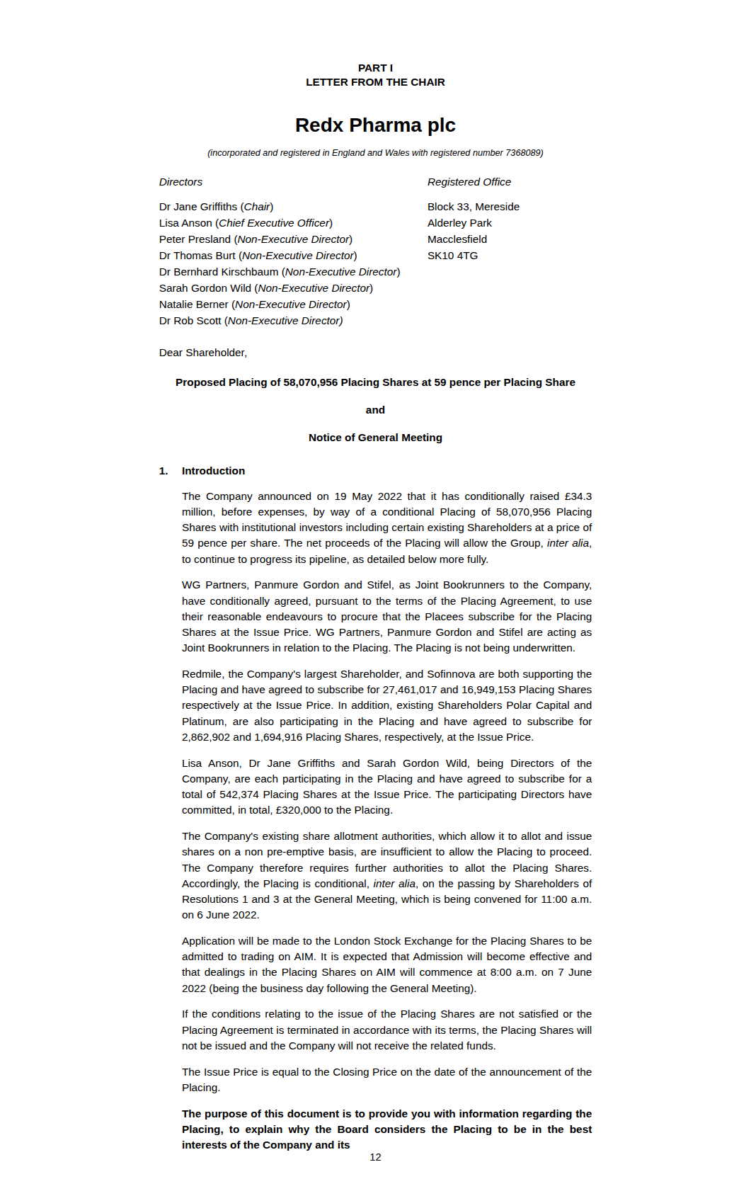PART I
LETTER FROM THE CHAIR
Redx Pharma plc
(incorporated and registered in England and Wales with registered number 7368089)
| Directors Dr Jane Griffiths ( Chair ) Lisa Anson ( Chief Executive Officer ) Peter Presland ( Non-Executive Director ) Dr Thomas Burt ( Non-Executive Director ) Dr Bernhard Kirschbaum ( Non-Executive Director ) Sarah Gordon Wild ( Non-Executive Director ) Natalie Berner ( Non-Executive Director ) Dr Rob Scott ( Non-Executive Director) | Registered Office Block 33, Mereside Alderley Park Macclesfield SK10 4TG |
Dear Shareholder,
Proposed Placing of 58,070,956 Placing Shares at 59 pence per Placing Share
and
Notice of General Meeting
Introduction
The Company announced on 19 May 2022 that it has conditionally raised £34.3 million, before expenses, by way of a conditional Placing of 58,070,956 Placing Shares with institutional investors including certain existing Shareholders at a price of 59 pence per share. The net proceeds of the Placing will allow the Group, inter alia, to continue to progress its pipeline, as detailed below more fully.
WG Partners, Panmure Gordon and Stifel, as Joint Bookrunners to the Company, have conditionally agreed, pursuant to the terms of the Placing Agreement, to use their reasonable endeavours to procure that the Placees subscribe for the Placing Shares at the Issue Price. WG Partners, Panmure Gordon and Stifel are acting as Joint Bookrunners in relation to the Placing. The Placing is not being underwritten.
Redmile, the Company's largest Shareholder, and Sofinnova are both supporting the Placing and have agreed to subscribe for 27,461,017 and 16,949,153 Placing Shares respectively at the Issue Price. In addition, existing Shareholders Polar Capital and Platinum, are also participating in the Placing and have agreed to subscribe for 2,862,902 and 1,694,916 Placing Shares, respectively, at the Issue Price.
Lisa Anson, Dr Jane Griffiths and Sarah Gordon Wild, being Directors of the Company, are each participating in the Placing and have agreed to subscribe for a total of 542,374 Placing Shares at the Issue Price. The participating Directors have committed, in total, £320,000 to the Placing.
The Company's existing share allotment authorities, which allow it to allot and issue shares on a non pre-emptive basis, are insufficient to allow the Placing to proceed. The Company therefore requires further authorities to allot the Placing Shares. Accordingly, the Placing is conditional, inter alia, on the passing by Shareholders of Resolutions 1 and 3 at the General Meeting, which is being convened for 11:00 a.m. on 6 June 2022.
Application will be made to the London Stock Exchange for the Placing Shares to be admitted to trading on AIM. It is expected that Admission will become effective and that dealings in the Placing Shares on AIM will commence at 8:00 a.m. on 7 June 2022 (being the business day following the General Meeting).
If the conditions relating to the issue of the Placing Shares are not satisfied or the Placing Agreement is terminated in accordance with its terms, the Placing Shares will not be issued and the Company will not receive the related funds.
The Issue Price is equal to the Closing Price on the date of the announcement of the Placing.
The purpose of this document is to provide you with information regarding the Placing, to explain why the Board considers the Placing to be in the best interests of the Company and its
12